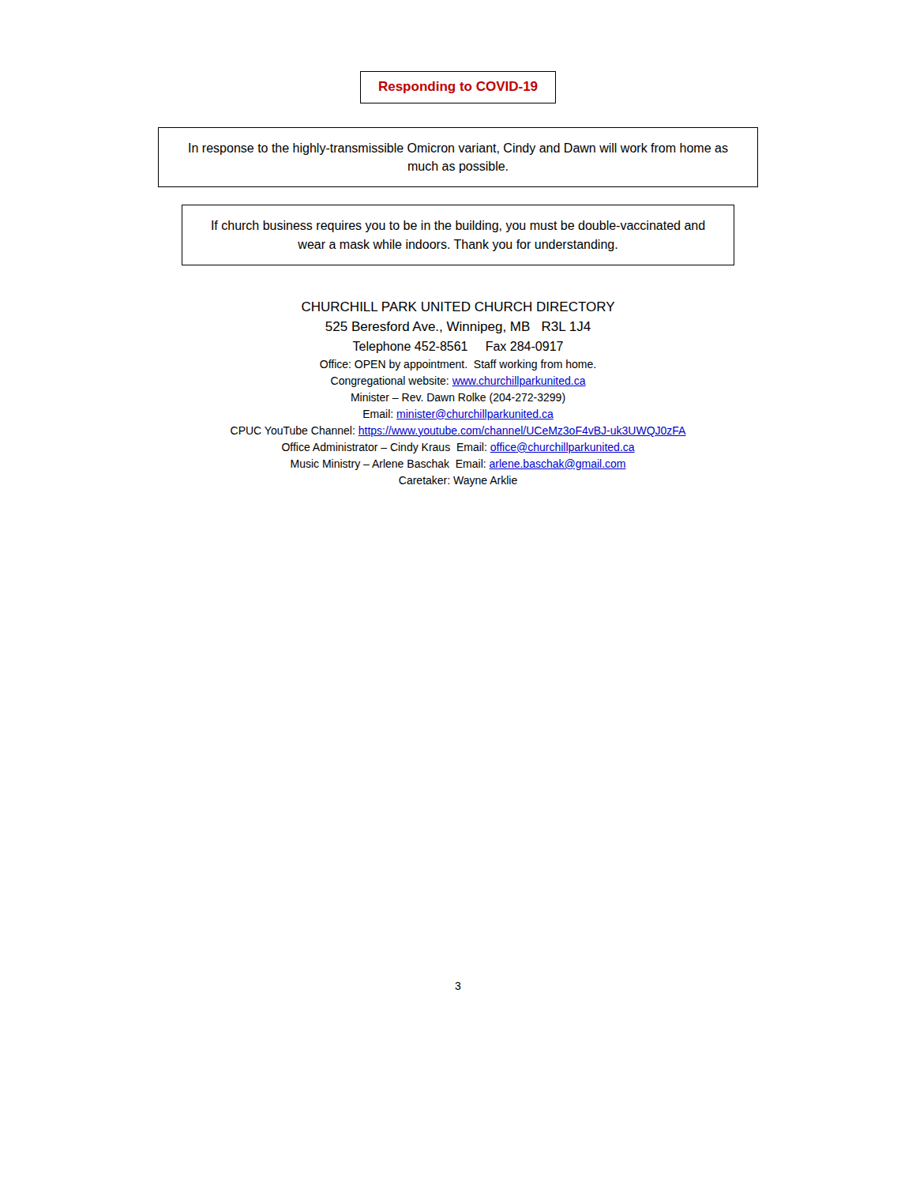Responding to COVID-19
In response to the highly-transmissible Omicron variant, Cindy and Dawn will work from home as much as possible.
If church business requires you to be in the building, you must be double-vaccinated and wear a mask while indoors. Thank you for understanding.
CHURCHILL PARK UNITED CHURCH DIRECTORY
525 Beresford Ave., Winnipeg, MB R3L 1J4
Telephone 452-8561 Fax 284-0917
Office: OPEN by appointment. Staff working from home.
Congregational website: www.churchillparkunited.ca
Minister – Rev. Dawn Rolke (204-272-3299)
Email: minister@churchillparkunited.ca
CPUC YouTube Channel: https://www.youtube.com/channel/UCeMz3oF4vBJ-uk3UWQJ0zFA
Office Administrator – Cindy Kraus Email: office@churchillparkunited.ca
Music Ministry – Arlene Baschak Email: arlene.baschak@gmail.com
Caretaker: Wayne Arklie
3